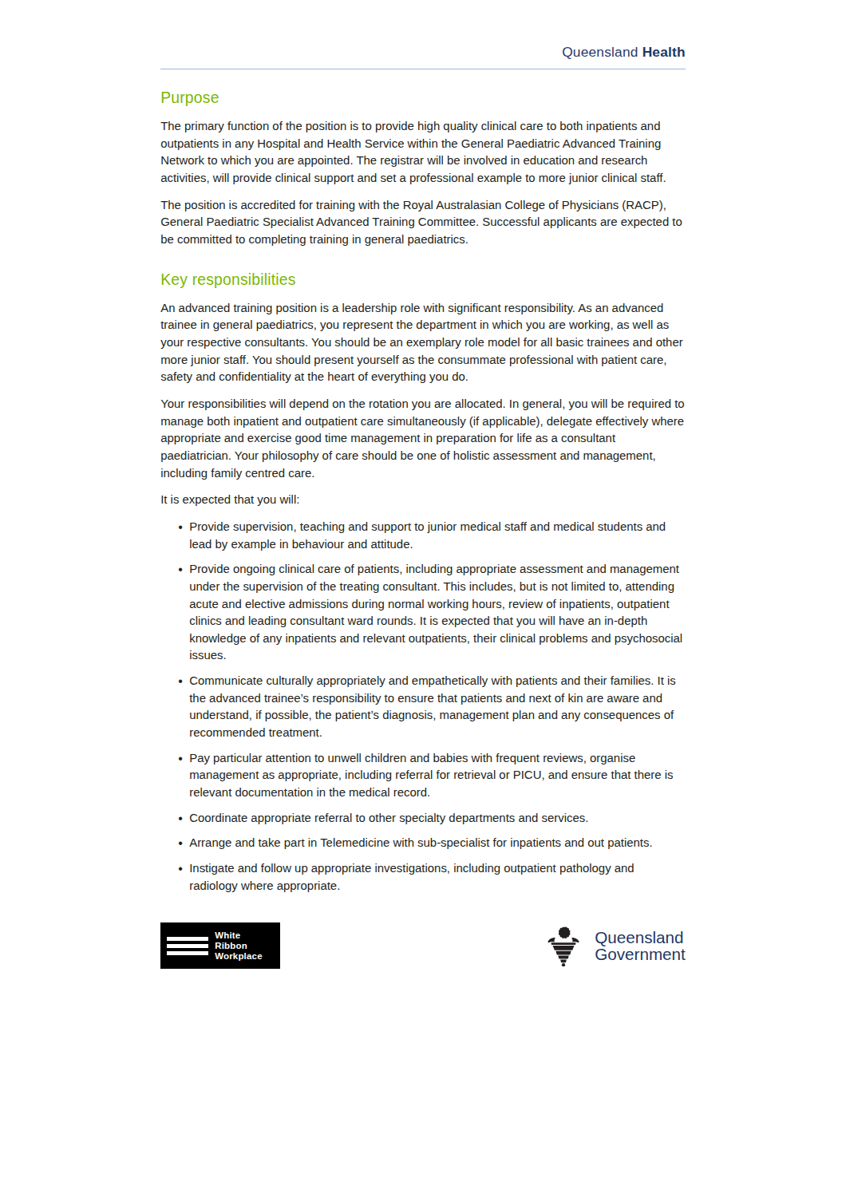Queensland Health
Purpose
The primary function of the position is to provide high quality clinical care to both inpatients and outpatients in any Hospital and Health Service within the General Paediatric Advanced Training Network to which you are appointed. The registrar will be involved in education and research activities, will provide clinical support and set a professional example to more junior clinical staff.
The position is accredited for training with the Royal Australasian College of Physicians (RACP), General Paediatric Specialist Advanced Training Committee. Successful applicants are expected to be committed to completing training in general paediatrics.
Key responsibilities
An advanced training position is a leadership role with significant responsibility. As an advanced trainee in general paediatrics, you represent the department in which you are working, as well as your respective consultants. You should be an exemplary role model for all basic trainees and other more junior staff. You should present yourself as the consummate professional with patient care, safety and confidentiality at the heart of everything you do.
Your responsibilities will depend on the rotation you are allocated. In general, you will be required to manage both inpatient and outpatient care simultaneously (if applicable), delegate effectively where appropriate and exercise good time management in preparation for life as a consultant paediatrician. Your philosophy of care should be one of holistic assessment and management, including family centred care.
It is expected that you will:
Provide supervision, teaching and support to junior medical staff and medical students and lead by example in behaviour and attitude.
Provide ongoing clinical care of patients, including appropriate assessment and management under the supervision of the treating consultant. This includes, but is not limited to, attending acute and elective admissions during normal working hours, review of inpatients, outpatient clinics and leading consultant ward rounds. It is expected that you will have an in-depth knowledge of any inpatients and relevant outpatients, their clinical problems and psychosocial issues.
Communicate culturally appropriately and empathetically with patients and their families. It is the advanced trainee’s responsibility to ensure that patients and next of kin are aware and understand, if possible, the patient’s diagnosis, management plan and any consequences of recommended treatment.
Pay particular attention to unwell children and babies with frequent reviews, organise management as appropriate, including referral for retrieval or PICU, and ensure that there is relevant documentation in the medical record.
Coordinate appropriate referral to other specialty departments and services.
Arrange and take part in Telemedicine with sub-specialist for inpatients and out patients.
Instigate and follow up appropriate investigations, including outpatient pathology and radiology where appropriate.
White
Ribbon
Workplace
Queensland
Government